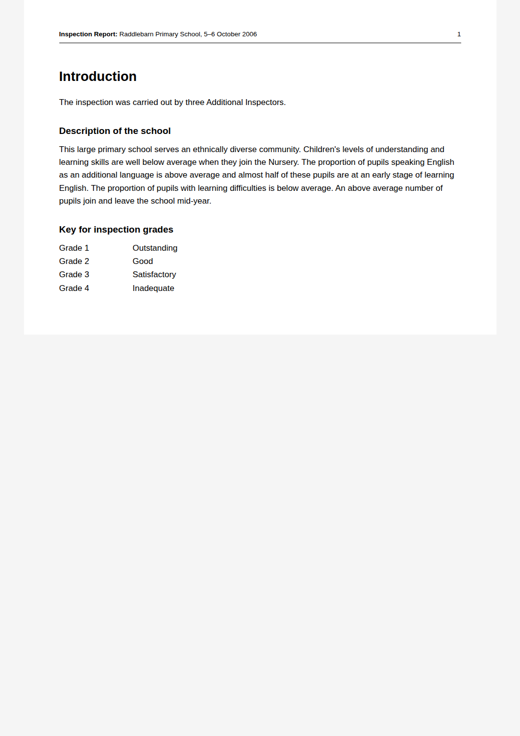Inspection Report: Raddlebarn Primary School, 5–6 October 2006
1
Introduction
The inspection was carried out by three Additional Inspectors.
Description of the school
This large primary school serves an ethnically diverse community. Children's levels of understanding and learning skills are well below average when they join the Nursery. The proportion of pupils speaking English as an additional language is above average and almost half of these pupils are at an early stage of learning English. The proportion of pupils with learning difficulties is below average. An above average number of pupils join and leave the school mid-year.
Key for inspection grades
Grade 1 Outstanding
Grade 2 Good
Grade 3 Satisfactory
Grade 4 Inadequate